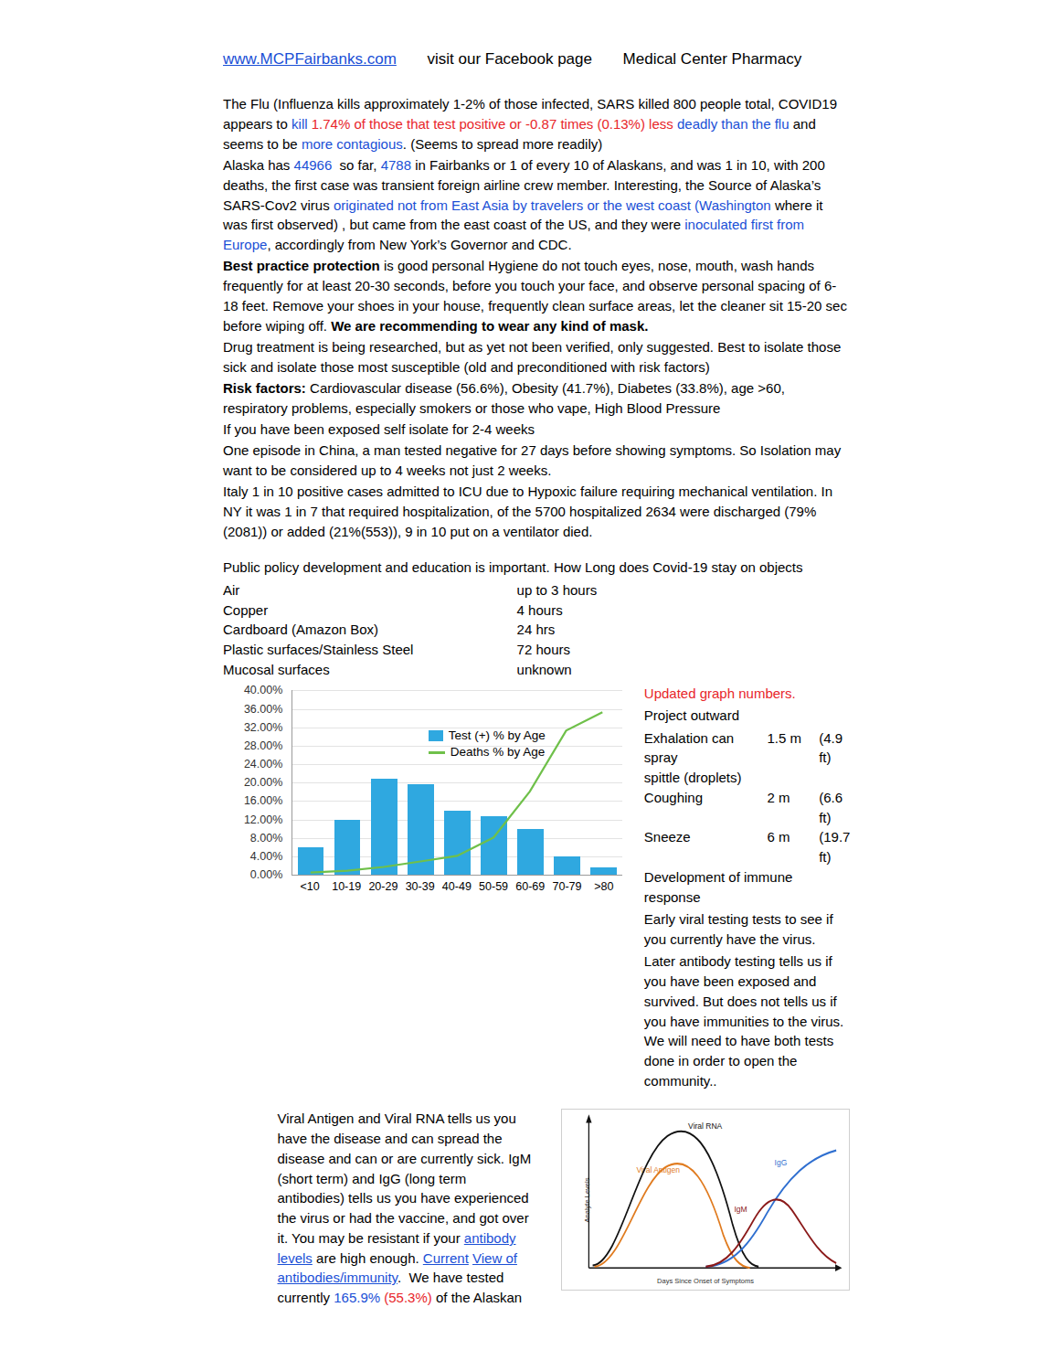www.MCPFairbanks.com visit our Facebook page Medical Center Pharmacy
The Flu (Influenza kills approximately 1-2% of those infected, SARS killed 800 people total, COVID19 appears to kill 1.74% of those that test positive or -0.87 times (0.13%) less deadly than the flu and seems to be more contagious. (Seems to spread more readily)
Alaska has 44966 so far, 4788 in Fairbanks or 1 of every 10 of Alaskans, and was 1 in 10, with 200 deaths, the first case was transient foreign airline crew member. Interesting, the Source of Alaska’s SARS-Cov2 virus originated not from East Asia by travelers or the west coast (Washington where it was first observed) , but came from the east coast of the US, and they were inoculated first from Europe, accordingly from New York’s Governor and CDC.
Best practice protection is good personal Hygiene do not touch eyes, nose, mouth, wash hands frequently for at least 20-30 seconds, before you touch your face, and observe personal spacing of 6-18 feet. Remove your shoes in your house, frequently clean surface areas, let the cleaner sit 15-20 sec before wiping off. We are recommending to wear any kind of mask.
Drug treatment is being researched, but as yet not been verified, only suggested. Best to isolate those sick and isolate those most susceptible (old and preconditioned with risk factors)
Risk factors: Cardiovascular disease (56.6%), Obesity (41.7%), Diabetes (33.8%), age >60, respiratory problems, especially smokers or those who vape, High Blood Pressure
If you have been exposed self isolate for 2-4 weeks
One episode in China, a man tested negative for 27 days before showing symptoms. So Isolation may want to be considered up to 4 weeks not just 2 weeks.
Italy 1 in 10 positive cases admitted to ICU due to Hypoxic failure requiring mechanical ventilation. In NY it was 1 in 7 that required hospitalization, of the 5700 hospitalized 2634 were discharged (79% (2081)) or added (21%(553)), 9 in 10 put on a ventilator died.
Public policy development and education is important. How Long does Covid-19 stay on objects
| Air | up to 3 hours |
| Copper | 4 hours |
| Cardboard (Amazon Box) | 24 hrs |
| Plastic surfaces/Stainless Steel | 72 hours |
| Mucosal surfaces | unknown |
40.00% 36.00% 32.00% 28.00% 24.00% 20.00% 16.00% 12.00% 8.00% 4.00% 0.00%
Test (+) % by Age
Deaths % by Age
<10 10-19 20-29 30-39 40-49 50-59 60-69 70-79 >80
Updated graph numbers.
Project outward
| Exhalation can spray | 1.5 m | (4.9 ft) |
| spittle (droplets) | | |
| Coughing | 2 m | (6.6 ft) |
| Sneeze | 6 m | (19.7 ft) |
Development of immune response
Early viral testing tests to see if you currently have the virus.
Later antibody testing tells us if you have been exposed and survived. But does not tells us if you have immunities to the virus. We will need to have both tests done in order to open the community..
Viral Antigen and Viral RNA tells us you have the disease and can spread the disease and can or are currently sick. IgM (short term) and IgG (long term antibodies) tells us you have experienced the virus or had the vaccine, and got over it. You may be resistant if your antibody levels are high enough. Current View of antibodies/immunity. We have tested currently 165.9% (55.3%) of the Alaskan
Analyte Levels Days Since Onset of Symptoms Viral RNA Viral Antigen IgG IgM